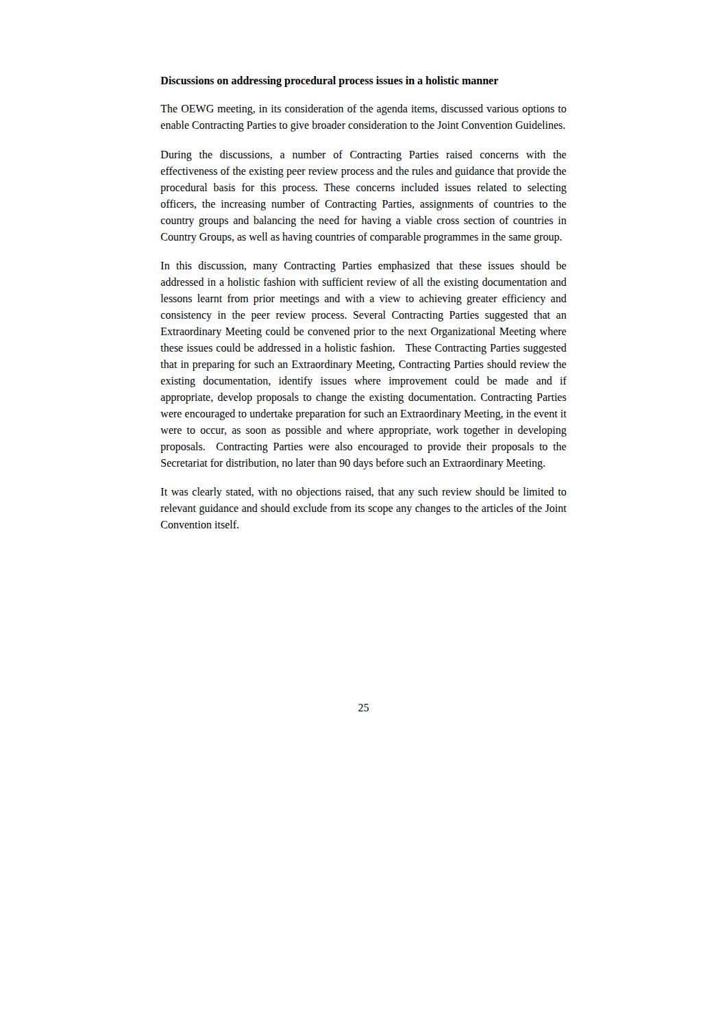Discussions on addressing procedural process issues in a holistic manner
The OEWG meeting, in its consideration of the agenda items, discussed various options to enable Contracting Parties to give broader consideration to the Joint Convention Guidelines.
During the discussions, a number of Contracting Parties raised concerns with the effectiveness of the existing peer review process and the rules and guidance that provide the procedural basis for this process. These concerns included issues related to selecting officers, the increasing number of Contracting Parties, assignments of countries to the country groups and balancing the need for having a viable cross section of countries in Country Groups, as well as having countries of comparable programmes in the same group.
In this discussion, many Contracting Parties emphasized that these issues should be addressed in a holistic fashion with sufficient review of all the existing documentation and lessons learnt from prior meetings and with a view to achieving greater efficiency and consistency in the peer review process. Several Contracting Parties suggested that an Extraordinary Meeting could be convened prior to the next Organizational Meeting where these issues could be addressed in a holistic fashion. These Contracting Parties suggested that in preparing for such an Extraordinary Meeting, Contracting Parties should review the existing documentation, identify issues where improvement could be made and if appropriate, develop proposals to change the existing documentation. Contracting Parties were encouraged to undertake preparation for such an Extraordinary Meeting, in the event it were to occur, as soon as possible and where appropriate, work together in developing proposals. Contracting Parties were also encouraged to provide their proposals to the Secretariat for distribution, no later than 90 days before such an Extraordinary Meeting.
It was clearly stated, with no objections raised, that any such review should be limited to relevant guidance and should exclude from its scope any changes to the articles of the Joint Convention itself.
25